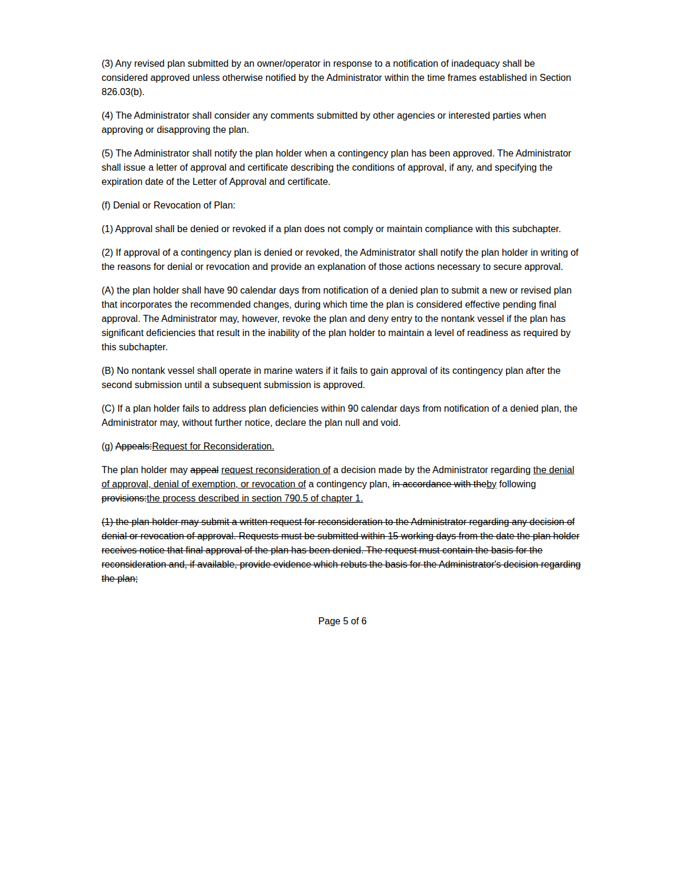(3) Any revised plan submitted by an owner/operator in response to a notification of inadequacy shall be considered approved unless otherwise notified by the Administrator within the time frames established in Section 826.03(b).
(4) The Administrator shall consider any comments submitted by other agencies or interested parties when approving or disapproving the plan.
(5) The Administrator shall notify the plan holder when a contingency plan has been approved. The Administrator shall issue a letter of approval and certificate describing the conditions of approval, if any, and specifying the expiration date of the Letter of Approval and certificate.
(f) Denial or Revocation of Plan:
(1) Approval shall be denied or revoked if a plan does not comply or maintain compliance with this subchapter.
(2) If approval of a contingency plan is denied or revoked, the Administrator shall notify the plan holder in writing of the reasons for denial or revocation and provide an explanation of those actions necessary to secure approval.
(A) the plan holder shall have 90 calendar days from notification of a denied plan to submit a new or revised plan that incorporates the recommended changes, during which time the plan is considered effective pending final approval. The Administrator may, however, revoke the plan and deny entry to the nontank vessel if the plan has significant deficiencies that result in the inability of the plan holder to maintain a level of readiness as required by this subchapter.
(B) No nontank vessel shall operate in marine waters if it fails to gain approval of its contingency plan after the second submission until a subsequent submission is approved.
(C) If a plan holder fails to address plan deficiencies within 90 calendar days from notification of a denied plan, the Administrator may, without further notice, declare the plan null and void.
(g) Appeals: Request for Reconsideration.
The plan holder may appeal request reconsideration of a decision made by the Administrator regarding the denial of approval, denial of exemption, or revocation of a contingency plan, in accordance with the by following provisions: the process described in section 790.5 of chapter 1.
(1) the plan holder may submit a written request for reconsideration to the Administrator regarding any decision of denial or revocation of approval. Requests must be submitted within 15 working days from the date the plan holder receives notice that final approval of the plan has been denied. The request must contain the basis for the reconsideration and, if available, provide evidence which rebuts the basis for the Administrator's decision regarding the plan;
Page 5 of 6